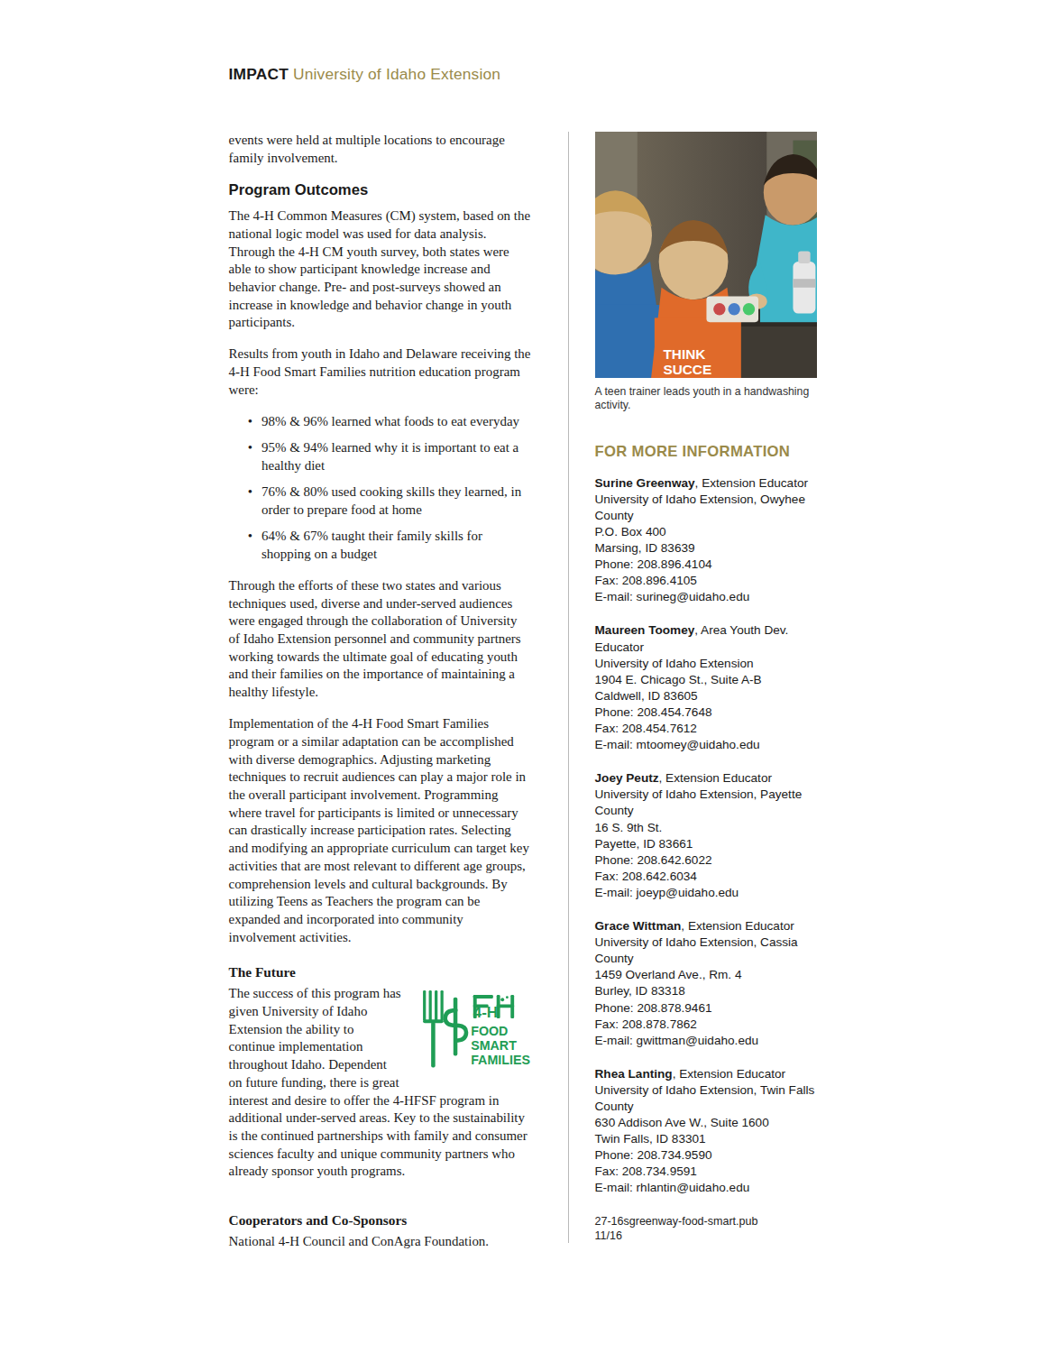IMPACT University of Idaho Extension
events were held at multiple locations to encourage family involvement.
Program Outcomes
The 4-H Common Measures (CM) system, based on the national logic model was used for data analysis. Through the 4-H CM youth survey, both states were able to show participant knowledge increase and behavior change. Pre- and post-surveys showed an increase in knowledge and behavior change in youth participants.
Results from youth in Idaho and Delaware receiving the 4-H Food Smart Families nutrition education program were:
98% & 96% learned what foods to eat everyday
95% & 94% learned why it is important to eat a healthy diet
76% & 80% used cooking skills they learned, in order to prepare food at home
64% & 67% taught their family skills for shopping on a budget
Through the efforts of these two states and various techniques used, diverse and under-served audiences were engaged through the collaboration of University of Idaho Extension personnel and community partners working towards the ultimate goal of educating youth and their families on the importance of maintaining a healthy lifestyle.
Implementation of the 4-H Food Smart Families program or a similar adaptation can be accomplished with diverse demographics. Adjusting marketing techniques to recruit audiences can play a major role in the overall participant involvement. Programming where travel for participants is limited or unnecessary can drastically increase participation rates. Selecting and modifying an appropriate curriculum can target key activities that are most relevant to different age groups, comprehension levels and cultural backgrounds. By utilizing Teens as Teachers the program can be expanded and incorporated into community involvement activities.
The Future
4-H FOOD SMART FAMILIES
The success of this program has given University of Idaho Extension the ability to continue implementation throughout Idaho. Dependent on future funding, there is great interest and desire to offer the 4-HFSF program in additional under-served areas. Key to the sustainability is the continued partnerships with family and consumer sciences faculty and unique community partners who already sponsor youth programs.
Cooperators and Co-Sponsors
National 4-H Council and ConAgra Foundation.
THINK SUCCE
A teen trainer leads youth in a handwashing activity.
FOR MORE INFORMATION
Surine Greenway, Extension Educator
University of Idaho Extension, Owyhee County
P.O. Box 400
Marsing, ID 83639
Phone: 208.896.4104
Fax: 208.896.4105
E-mail: surineg@uidaho.edu
Maureen Toomey, Area Youth Dev. Educator
University of Idaho Extension
1904 E. Chicago St., Suite A-B
Caldwell, ID 83605
Phone: 208.454.7648
Fax: 208.454.7612
E-mail: mtoomey@uidaho.edu
Joey Peutz, Extension Educator
University of Idaho Extension, Payette County
16 S. 9th St.
Payette, ID 83661
Phone: 208.642.6022
Fax: 208.642.6034
E-mail: joeyp@uidaho.edu
Grace Wittman, Extension Educator
University of Idaho Extension, Cassia County
1459 Overland Ave., Rm. 4
Burley, ID 83318
Phone: 208.878.9461
Fax: 208.878.7862
E-mail: gwittman@uidaho.edu
Rhea Lanting, Extension Educator
University of Idaho Extension, Twin Falls County
630 Addison Ave W., Suite 1600
Twin Falls, ID 83301
Phone: 208.734.9590
Fax: 208.734.9591
E-mail: rhlantin@uidaho.edu
27-16sgreenway-food-smart.pub
11/16